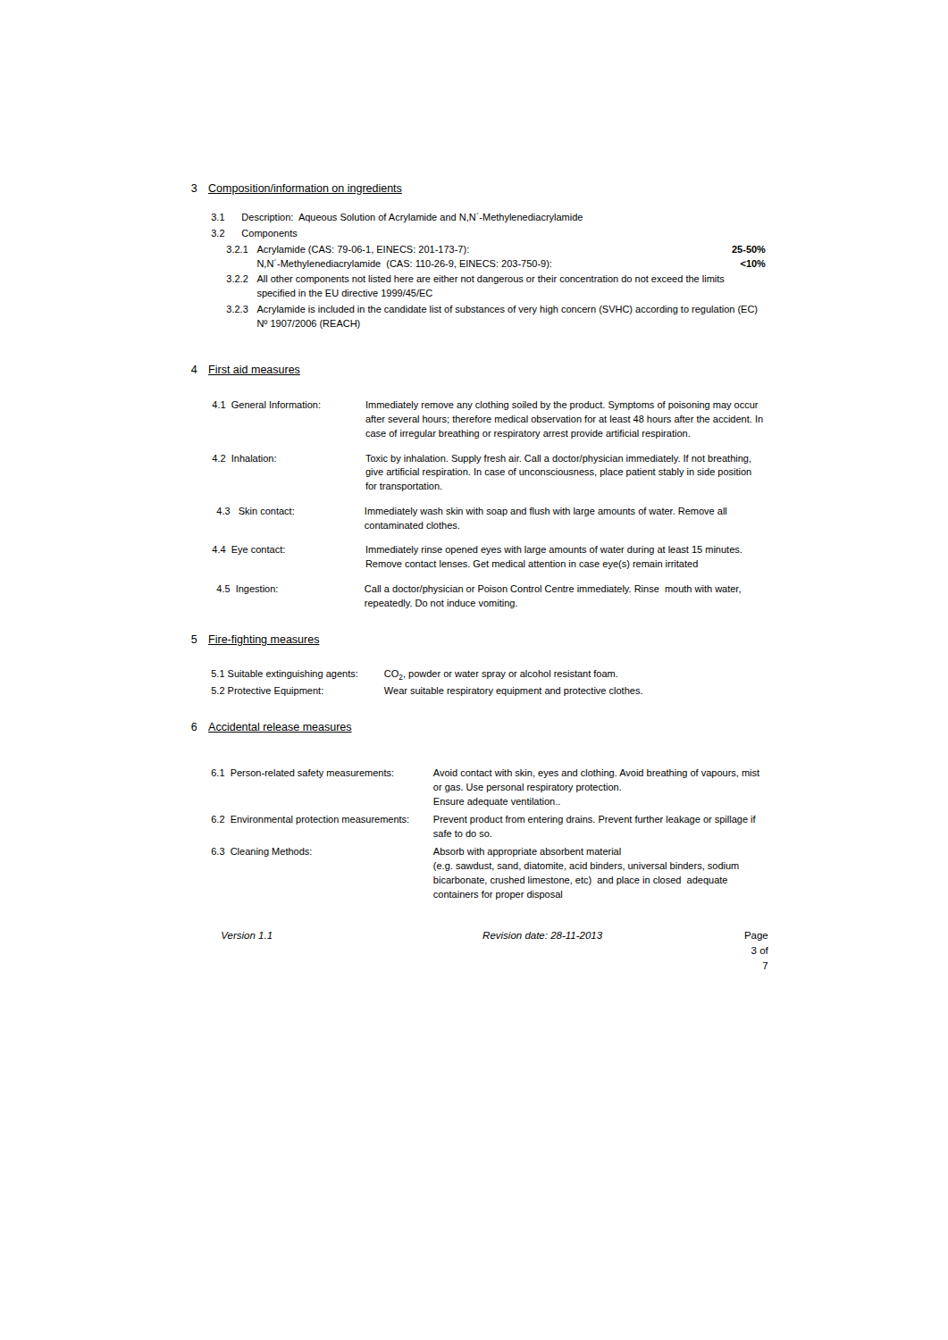3
Composition/information on ingredients
3.1
Description: Aqueous Solution of Acrylamide and N,N´-Methylenediacrylamide
3.2
Components
3.2.1
Acrylamide (CAS: 79-06-1, EINECS: 201-173-7):
25-50%
N,N´-Methylenediacrylamide (CAS: 110-26-9, EINECS: 203-750-9):
<10%
3.2.2
All other components not listed here are either not dangerous or their concentration do not exceed the limits specified in the EU directive 1999/45/EC
3.2.3
Acrylamide is included in the candidate list of substances of very high concern (SVHC) according to regulation (EC) Nº 1907/2006 (REACH)
4
First aid measures
4.1 General Information:
Immediately remove any clothing soiled by the product. Symptoms of poisoning may occur after several hours; therefore medical observation for at least 48 hours after the accident. In case of irregular breathing or respiratory arrest provide artificial respiration.
4.2 Inhalation:
Toxic by inhalation. Supply fresh air. Call a doctor/physician immediately. If not breathing, give artificial respiration. In case of unconsciousness, place patient stably in side position for transportation.
4.3 Skin contact:
Immediately wash skin with soap and flush with large amounts of water. Remove all contaminated clothes.
4.4 Eye contact:
Immediately rinse opened eyes with large amounts of water during at least 15 minutes. Remove contact lenses. Get medical attention in case eye(s) remain irritated
4.5 Ingestion:
Call a doctor/physician or Poison Control Centre immediately. Rinse mouth with water, repeatedly. Do not induce vomiting.
5
Fire-fighting measures
5.1 Suitable extinguishing agents:
CO2, powder or water spray or alcohol resistant foam.
5.2 Protective Equipment:
Wear suitable respiratory equipment and protective clothes.
6
Accidental release measures
6.1 Person-related safety measurements:
Avoid contact with skin, eyes and clothing. Avoid breathing of vapours, mist or gas. Use personal respiratory protection.
Ensure adequate ventilation..
6.2 Environmental protection measurements:
Prevent product from entering drains. Prevent further leakage or spillage if safe to do so.
6.3 Cleaning Methods:
Absorb with appropriate absorbent material
(e.g. sawdust, sand, diatomite, acid binders, universal binders, sodium bicarbonate, crushed limestone, etc) and place in closed adequate containers for proper disposal
Version 1.1
Revision date: 28-11-2013
Page 3 of 7